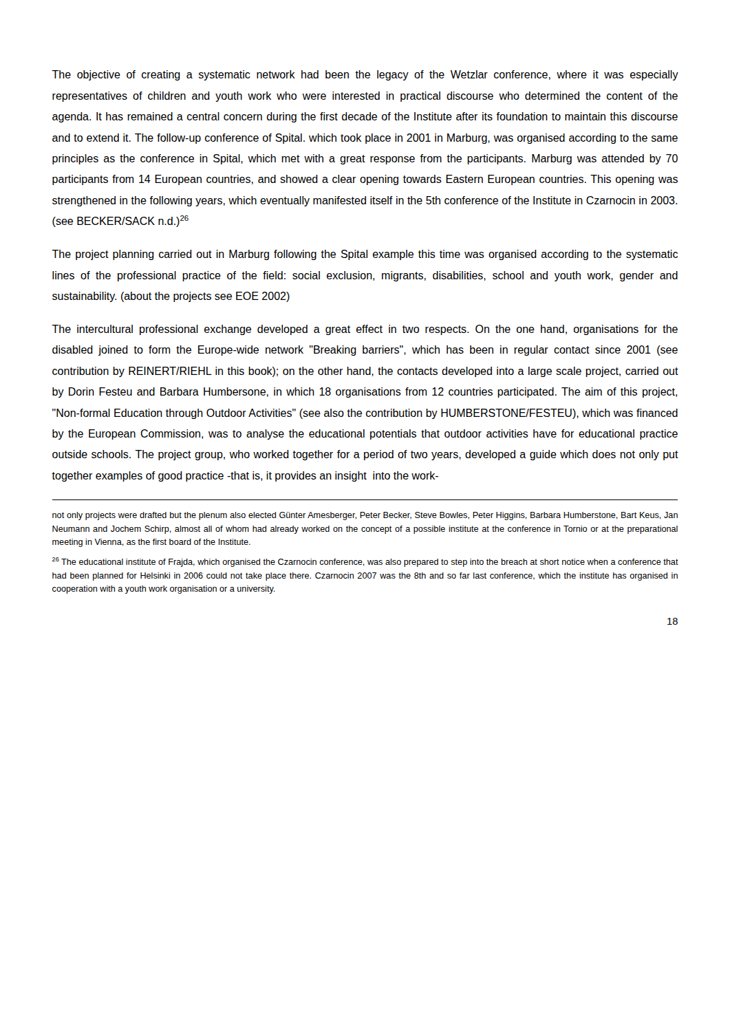The objective of creating a systematic network had been the legacy of the Wetzlar conference, where it was especially representatives of children and youth work who were interested in practical discourse who determined the content of the agenda. It has remained a central concern during the first decade of the Institute after its foundation to maintain this discourse and to extend it. The follow-up conference of Spital. which took place in 2001 in Marburg, was organised according to the same principles as the conference in Spital, which met with a great response from the participants. Marburg was attended by 70 participants from 14 European countries, and showed a clear opening towards Eastern European countries. This opening was strengthened in the following years, which eventually manifested itself in the 5th conference of the Institute in Czarnocin in 2003. (see BECKER/SACK n.d.)26
The project planning carried out in Marburg following the Spital example this time was organised according to the systematic lines of the professional practice of the field: social exclusion, migrants, disabilities, school and youth work, gender and sustainability. (about the projects see EOE 2002)
The intercultural professional exchange developed a great effect in two respects. On the one hand, organisations for the disabled joined to form the Europe-wide network "Breaking barriers", which has been in regular contact since 2001 (see contribution by REINERT/RIEHL in this book); on the other hand, the contacts developed into a large scale project, carried out by Dorin Festeu and Barbara Humbersone, in which 18 organisations from 12 countries participated. The aim of this project, "Non-formal Education through Outdoor Activities" (see also the contribution by HUMBERSTONE/FESTEU), which was financed by the European Commission, was to analyse the educational potentials that outdoor activities have for educational practice outside schools. The project group, who worked together for a period of two years, developed a guide which does not only put together examples of good practice -that is, it provides an insight into the work-
not only projects were drafted but the plenum also elected Günter Amesberger, Peter Becker, Steve Bowles, Peter Higgins, Barbara Humberstone, Bart Keus, Jan Neumann and Jochem Schirp, almost all of whom had already worked on the concept of a possible institute at the conference in Tornio or at the preparational meeting in Vienna, as the first board of the Institute.
26 The educational institute of Frajda, which organised the Czarnocin conference, was also prepared to step into the breach at short notice when a conference that had been planned for Helsinki in 2006 could not take place there. Czarnocin 2007 was the 8th and so far last conference, which the institute has organised in cooperation with a youth work organisation or a university.
18